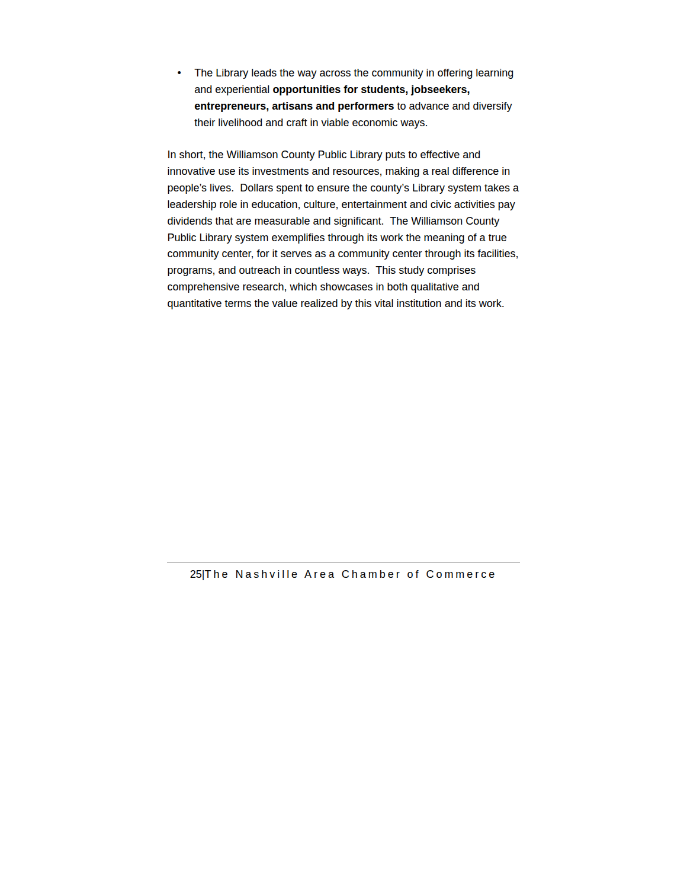The Library leads the way across the community in offering learning and experiential opportunities for students, jobseekers, entrepreneurs, artisans and performers to advance and diversify their livelihood and craft in viable economic ways.
In short, the Williamson County Public Library puts to effective and innovative use its investments and resources, making a real difference in people’s lives. Dollars spent to ensure the county’s Library system takes a leadership role in education, culture, entertainment and civic activities pay dividends that are measurable and significant. The Williamson County Public Library system exemplifies through its work the meaning of a true community center, for it serves as a community center through its facilities, programs, and outreach in countless ways. This study comprises comprehensive research, which showcases in both qualitative and quantitative terms the value realized by this vital institution and its work.
25|The Nashville Area Chamber of Commerce